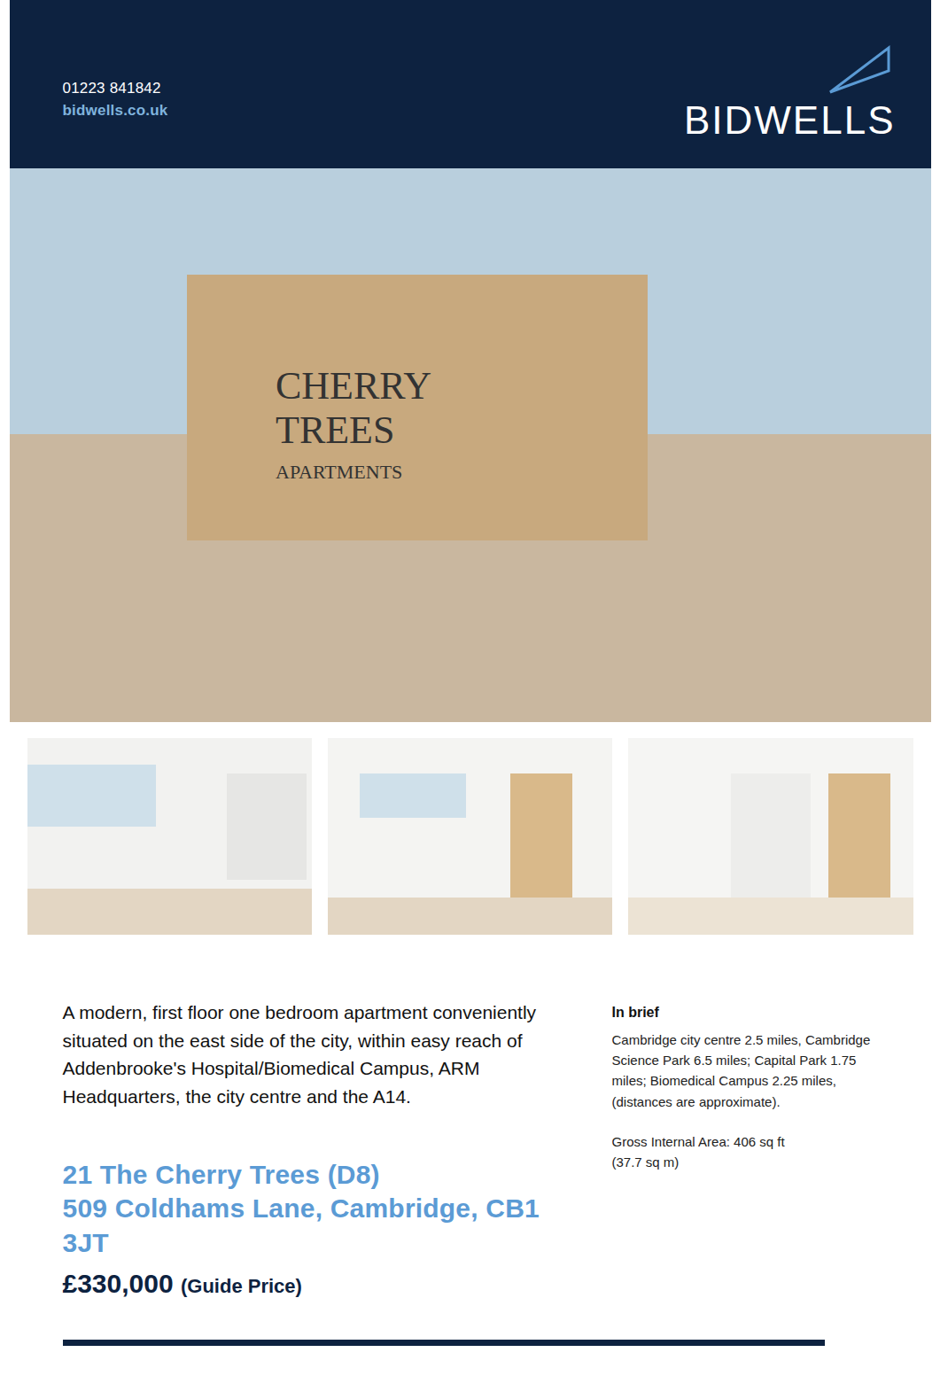01223 841842 bidwells.co.uk
BIDWELLS
A modern, first floor one bedroom apartment conveniently situated on the east side of the city, within easy reach of Addenbrooke's Hospital/Biomedical Campus, ARM Headquarters, the city centre and the A14.
21 The Cherry Trees (D8)
509 Coldhams Lane, Cambridge, CB1 3JT
£330,000 (Guide Price)
In brief
Cambridge city centre 2.5 miles, Cambridge Science Park 6.5 miles; Capital Park 1.75 miles; Biomedical Campus 2.25 miles, (distances are approximate).
Gross Internal Area: 406 sq ft
(37.7 sq m)